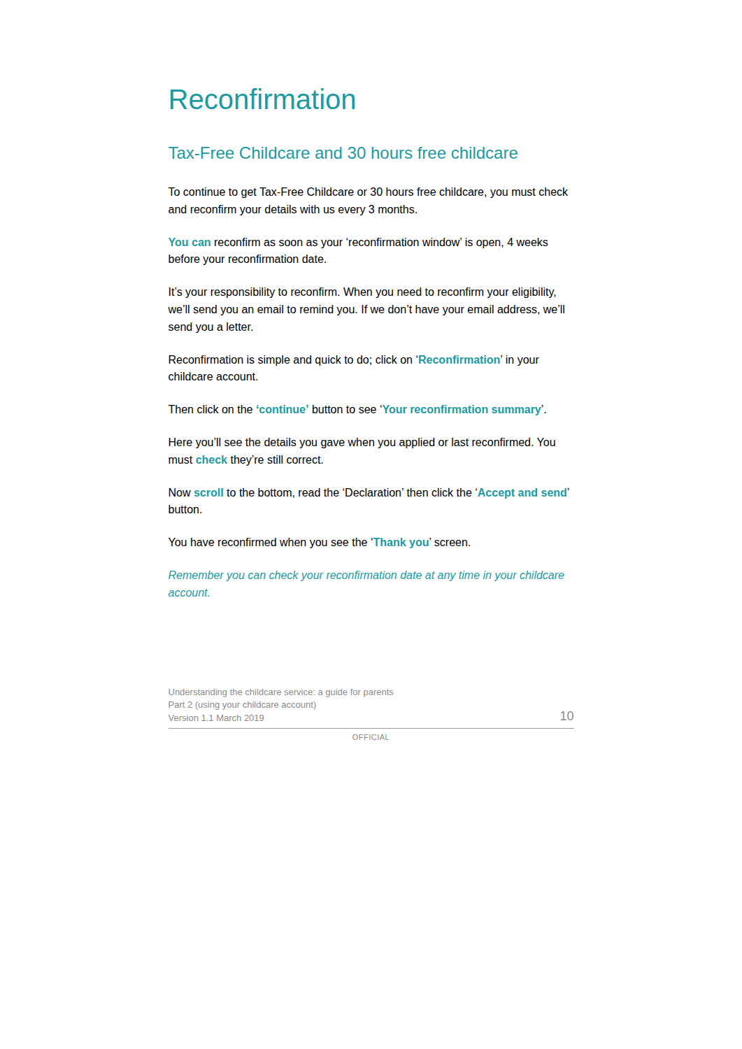Reconfirmation
Tax-Free Childcare and 30 hours free childcare
To continue to get Tax-Free Childcare or 30 hours free childcare, you must check and reconfirm your details with us every 3 months.
You can reconfirm as soon as your ‘reconfirmation window’ is open, 4 weeks before your reconfirmation date.
It’s your responsibility to reconfirm. When you need to reconfirm your eligibility, we’ll send you an email to remind you. If we don’t have your email address, we’ll send you a letter.
Reconfirmation is simple and quick to do; click on ‘Reconfirmation’ in your childcare account.
Then click on the ‘continue’ button to see ‘Your reconfirmation summary’.
Here you’ll see the details you gave when you applied or last reconfirmed. You must check they’re still correct.
Now scroll to the bottom, read the ‘Declaration’ then click the ‘Accept and send’ button.
You have reconfirmed when you see the ‘Thank you’ screen.
Remember you can check your reconfirmation date at any time in your childcare account.
Understanding the childcare service: a guide for parents
Part 2 (using your childcare account)
Version 1.1 March 2019
10
OFFICIAL